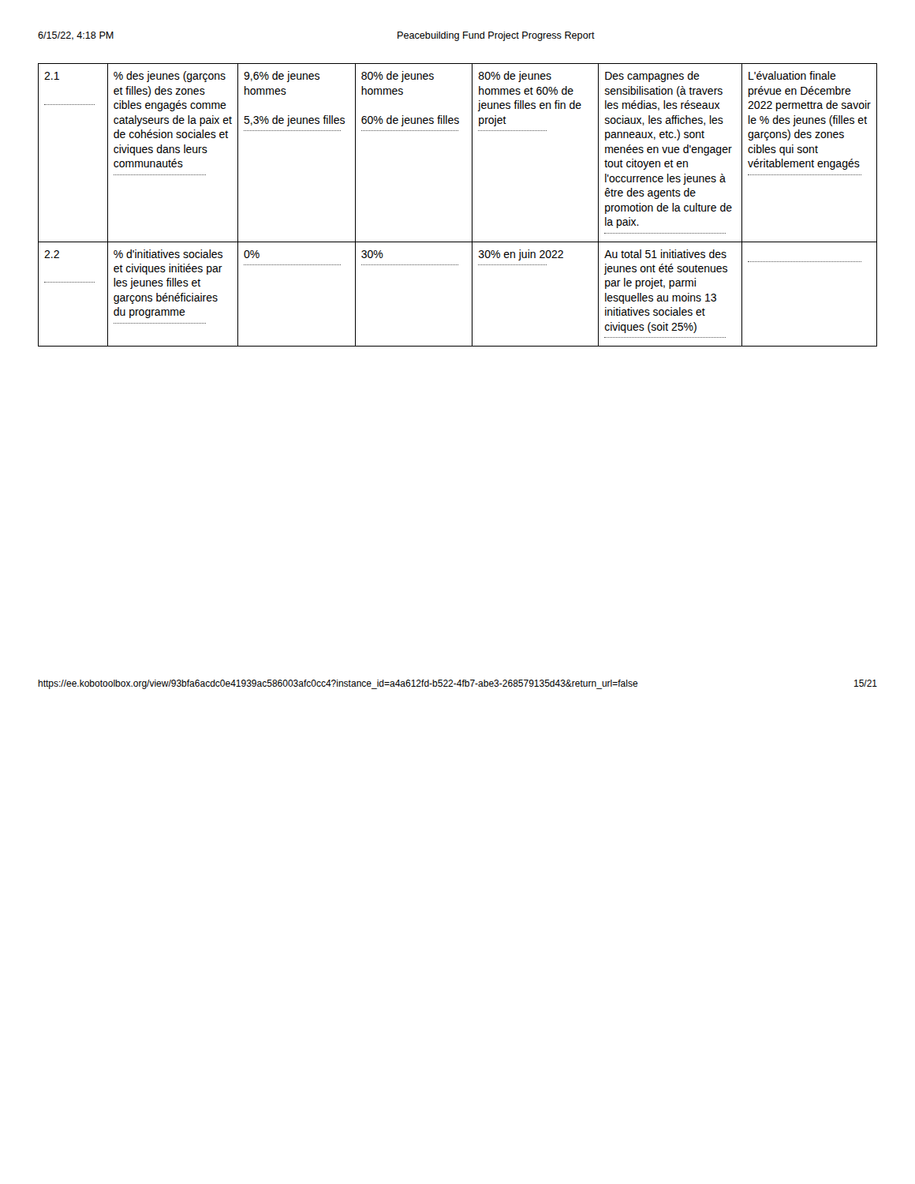6/15/22, 4:18 PM
Peacebuilding Fund Project Progress Report
| 2.1 | % des jeunes (garçons et filles) des zones cibles engagés comme catalyseurs de la paix et de cohésion sociales et civiques dans leurs communautés | 9,6% de jeunes hommes 5,3% de jeunes filles | 80% de jeunes hommes 60% de jeunes filles | 80% de jeunes hommes et 60% de jeunes filles en fin de projet | Des campagnes de sensibilisation (à travers les médias, les réseaux sociaux, les affiches, les panneaux, etc.) sont menées en vue d'engager tout citoyen et en l'occurrence les jeunes à être des agents de promotion de la culture de la paix. | L'évaluation finale prévue en Décembre 2022 permettra de savoir le % des jeunes (filles et garçons) des zones cibles qui sont véritablement engagés |
| 2.2 | % d'initiatives sociales et civiques initiées par les jeunes filles et garçons bénéficiaires du programme | 0% | 30% | 30% en juin 2022 | Au total 51 initiatives des jeunes ont été soutenues par le projet, parmi lesquelles au moins 13 initiatives sociales et civiques (soit 25%) | |
https://ee.kobotoolbox.org/view/93bfa6acdc0e41939ac586003afc0cc4?instance_id=a4a612fd-b522-4fb7-abe3-268579135d43&return_url=false
15/21